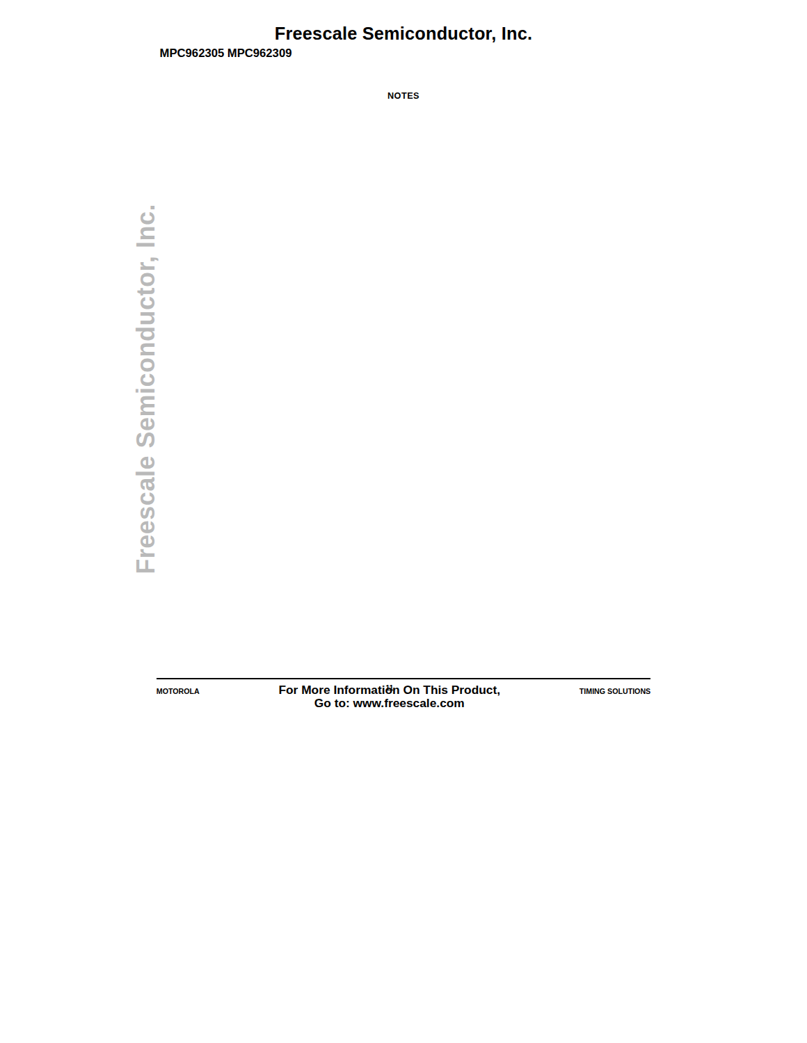Freescale Semiconductor, Inc.
MPC962305 MPC962309
NOTES
Freescale Semiconductor, Inc.
MOTOROLA
11
For More Information On This Product,
Go to: www.freescale.com
TIMING SOLUTIONS